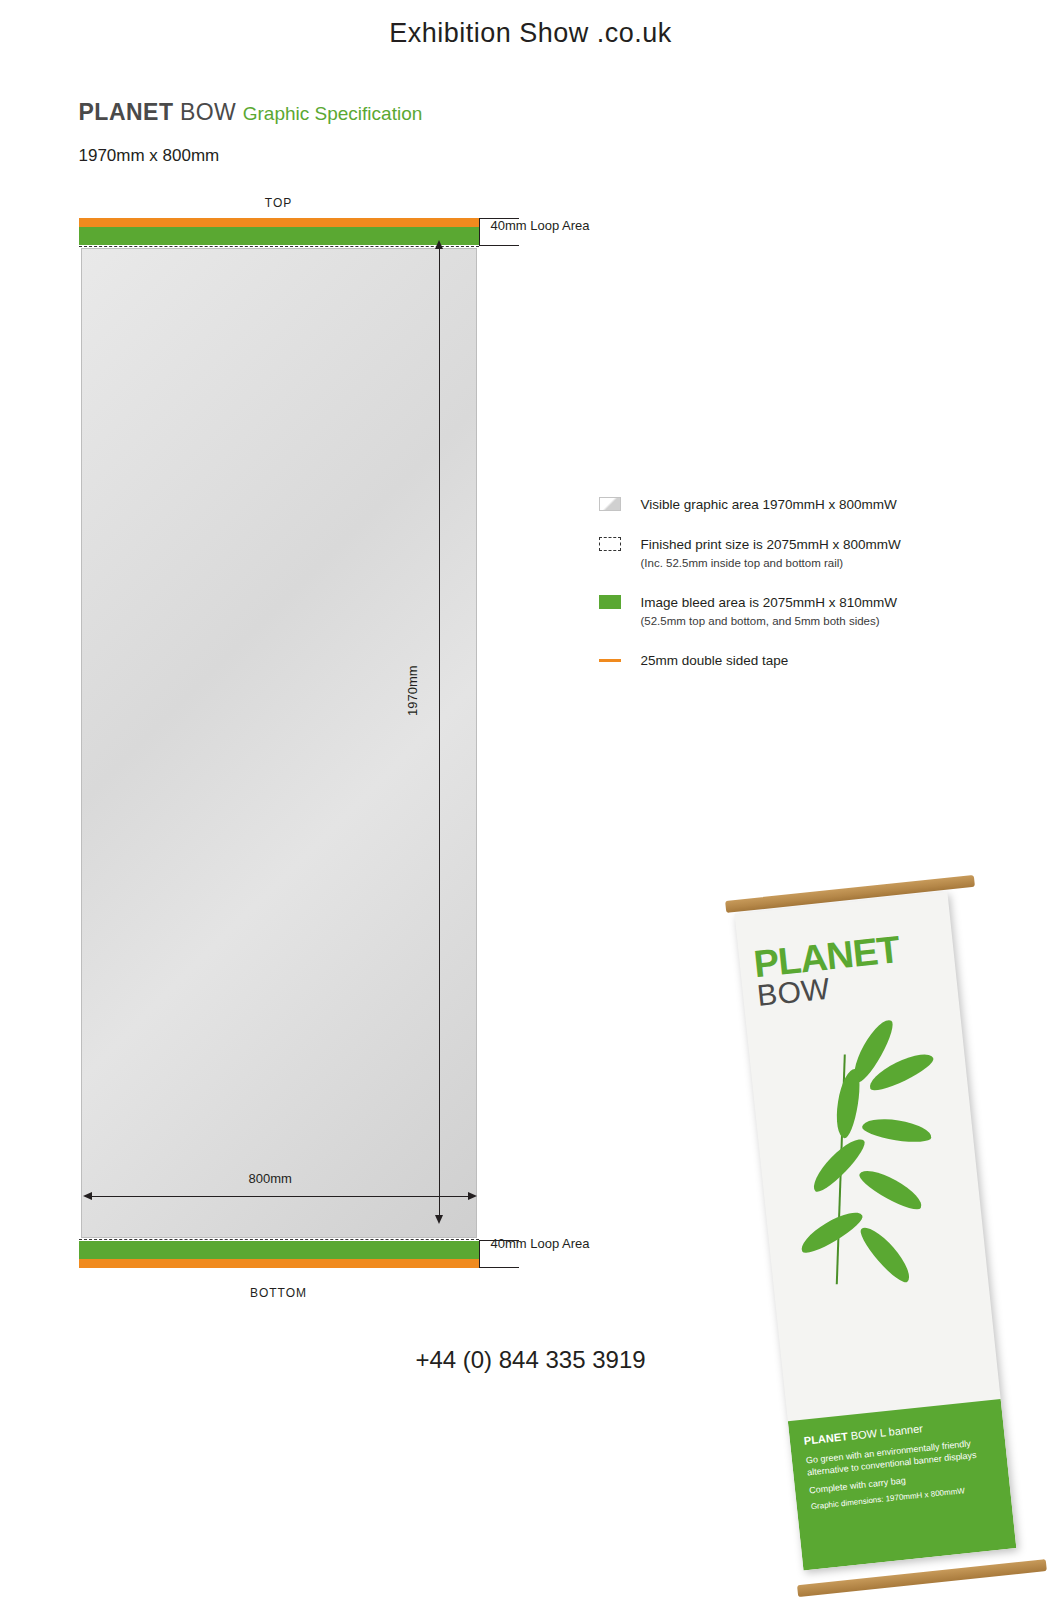Exhibition Show .co.uk
PLANET BOW Graphic Specification
1970mm x 800mm
TOP
40mm Loop Area
40mm Loop Area
1970mm
800mm
BOTTOM
Visible graphic area 1970mmH x 800mmW
Finished print size is 2075mmH x 800mmW (Inc. 52.5mm inside top and bottom rail)
Image bleed area is 2075mmH x 810mmW (52.5mm top and bottom, and 5mm both sides)
25mm double sided tape
PLANET
BOW
PLANET BOW L banner
Go green with an environmentally friendly alternative to conventional banner displays
Complete with carry bag
Graphic dimensions: 1970mmH x 800mmW
+44 (0) 844 335 3919